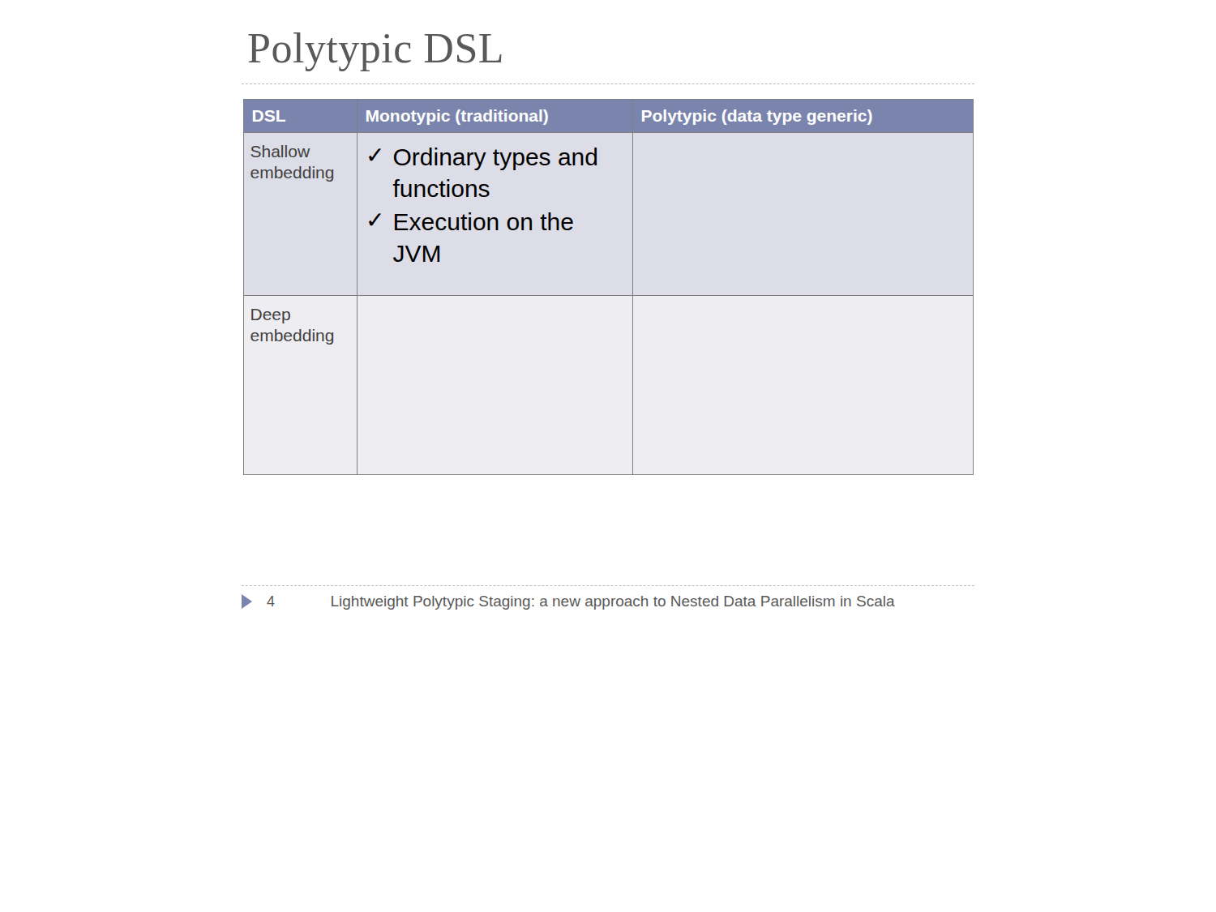Polytypic DSL
| DSL | Monotypic (traditional) | Polytypic (data type generic) |
| --- | --- | --- |
| Shallow embedding | Ordinary types and functions Execution on the JVM | |
| Deep embedding | | |
4
Lightweight Polytypic Staging: a new approach to Nested Data Parallelism in Scala